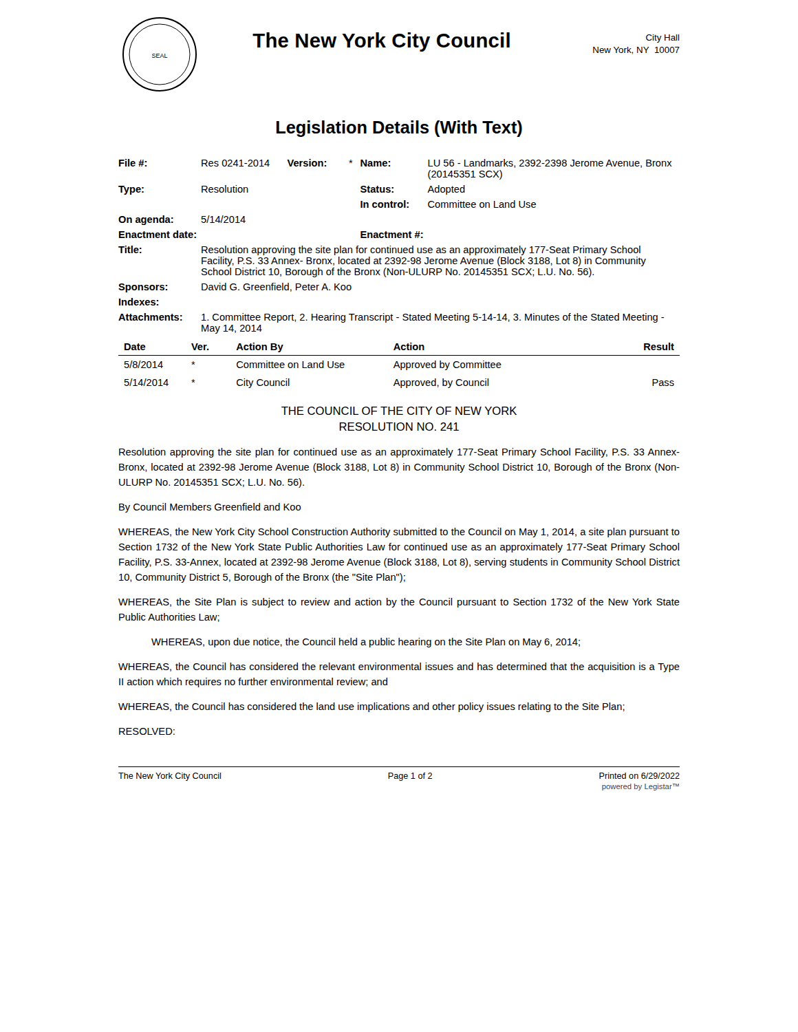The New York City Council
City Hall
New York, NY 10007
Legislation Details (With Text)
| File #: | Res 0241-2014 | Version: | * | Name: | LU 56 - Landmarks, 2392-2398 Jerome Avenue, Bronx (20145351 SCX) |
| Type: | Resolution | | Status: | Adopted |
| | In control: | Committee on Land Use |
| On agenda: | 5/14/2014 |
| Enactment date: | | Enactment #: | |
| Title: | Resolution approving the site plan for continued use as an approximately 177-Seat Primary School Facility, P.S. 33 Annex- Bronx, located at 2392-98 Jerome Avenue (Block 3188, Lot 8) in Community School District 10, Borough of the Bronx (Non-ULURP No. 20145351 SCX; L.U. No. 56). |
| Sponsors: | David G. Greenfield, Peter A. Koo |
| Indexes: | |
| Attachments: | 1. Committee Report, 2. Hearing Transcript - Stated Meeting 5-14-14, 3. Minutes of the Stated Meeting - May 14, 2014 |
| Date | Ver. | Action By | Action | Result |
| --- | --- | --- | --- | --- |
| 5/8/2014 | * | Committee on Land Use | Approved by Committee | |
| 5/14/2014 | * | City Council | Approved, by Council | Pass |
THE COUNCIL OF THE CITY OF NEW YORK
RESOLUTION NO. 241
Resolution approving the site plan for continued use as an approximately 177-Seat Primary School Facility, P.S. 33 Annex- Bronx, located at 2392-98 Jerome Avenue (Block 3188, Lot 8) in Community School District 10, Borough of the Bronx (Non-ULURP No. 20145351 SCX; L.U. No. 56).
By Council Members Greenfield and Koo
WHEREAS, the New York City School Construction Authority submitted to the Council on May 1, 2014, a site plan pursuant to Section 1732 of the New York State Public Authorities Law for continued use as an approximately 177-Seat Primary School Facility, P.S. 33-Annex, located at 2392-98 Jerome Avenue (Block 3188, Lot 8), serving students in Community School District 10, Community District 5, Borough of the Bronx (the "Site Plan");
WHEREAS, the Site Plan is subject to review and action by the Council pursuant to Section 1732 of the New York State Public Authorities Law;
WHEREAS, upon due notice, the Council held a public hearing on the Site Plan on May 6, 2014;
WHEREAS, the Council has considered the relevant environmental issues and has determined that the acquisition is a Type II action which requires no further environmental review; and
WHEREAS, the Council has considered the land use implications and other policy issues relating to the Site Plan;
RESOLVED:
The New York City Council
Page 1 of 2
Printed on 6/29/2022
powered by Legistar™